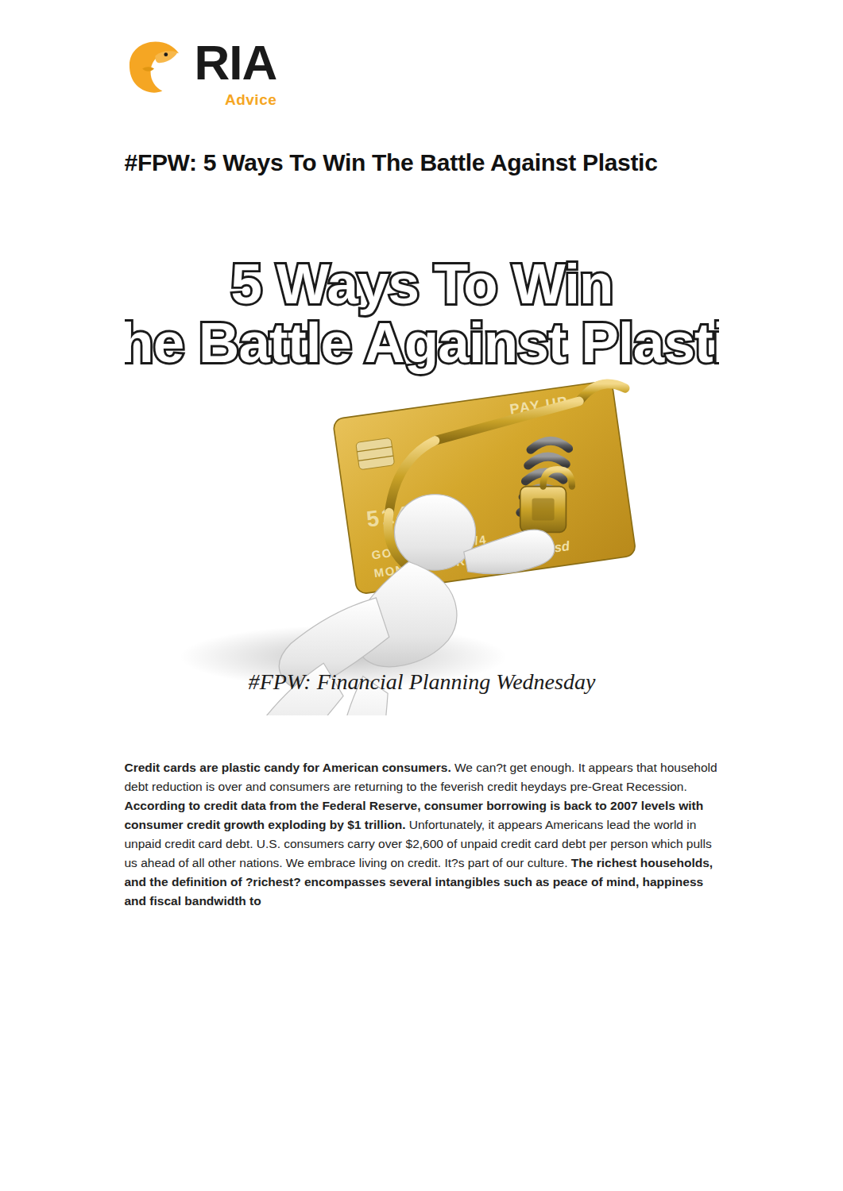RIA Advice
#FPW: 5 Ways To Win The Battle Against Plastic
5149 GOOD THRU 05/4 MONTH/YEAR Hug Jassd PAY UP 5 Ways To Win The Battle Against Plastic #FPW: Financial Planning Wednesday
Credit cards are plastic candy for American consumers. We can?t get enough. It appears that household debt reduction is over and consumers are returning to the feverish credit heydays pre-Great Recession. According to credit data from the Federal Reserve, consumer borrowing is back to 2007 levels with consumer credit growth exploding by $1 trillion. Unfortunately, it appears Americans lead the world in unpaid credit card debt. U.S. consumers carry over $2,600 of unpaid credit card debt per person which pulls us ahead of all other nations. We embrace living on credit. It?s part of our culture. The richest households, and the definition of ?richest? encompasses several intangibles such as peace of mind, happiness and fiscal bandwidth to